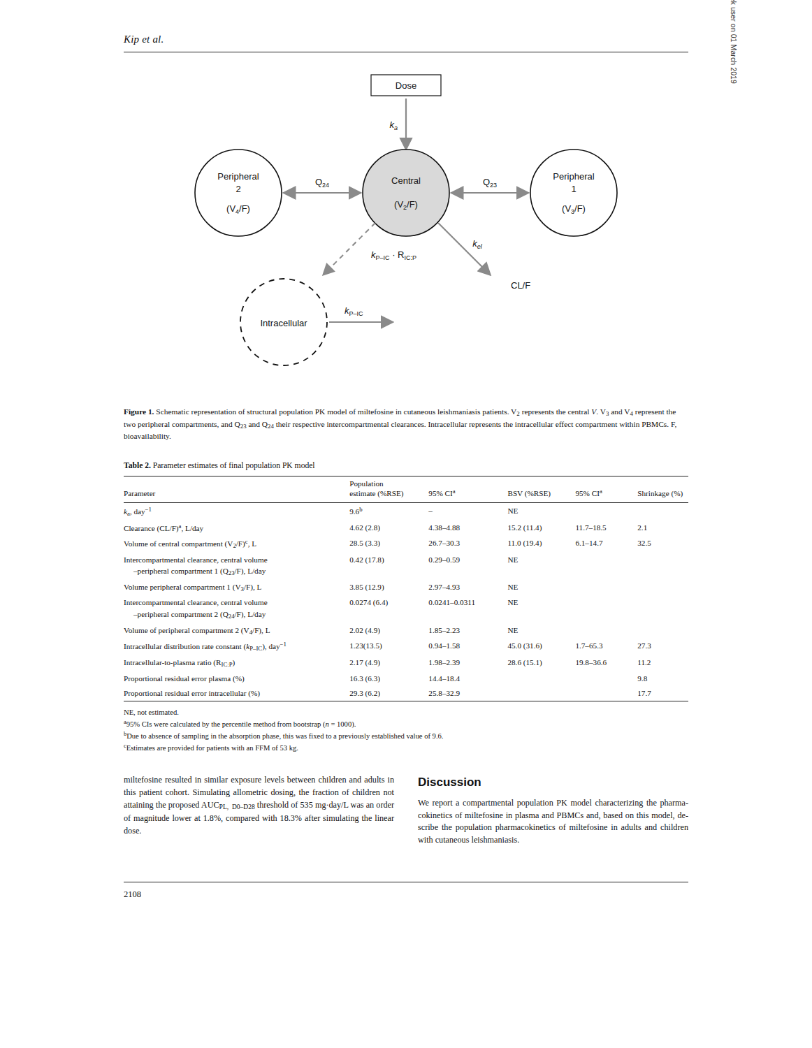Downloaded from https://academic.oup.com/jac/article-abstract/73/8/2104/4995076 by Uppsala Universitetsbibliotek user on 01 March 2019
Kip et al.
Dose ka Central (V2/F) Peripheral 2 (V4/F) Peripheral 1 (V3/F) Q24 Q23 kel CL/F kP–IC · RIC:P Intracellular kP–IC
Figure 1. Schematic representation of structural population PK model of miltefosine in cutaneous leishmaniasis patients. V2 represents the central V. V3 and V4 represent the two peripheral compartments, and Q23 and Q24 their respective intercompartmental clearances. Intracellular represents the intracellular effect compartment within PBMCs. F, bioavailability.
Table 2. Parameter estimates of final population PK model
| Parameter | Population estimate (%RSE) | 95% CI a | BSV (%RSE) | 95% CI a | Shrinkage (%) |
| --- | --- | --- | --- | --- | --- |
| k a , day −1 | 9.6 b | – | NE | | |
| Clearance (CL/F) a , L/day | 4.62 (2.8) | 4.38–4.88 | 15.2 (11.4) | 11.7–18.5 | 2.1 |
| Volume of central compartment (V 2 /F) c , L | 28.5 (3.3) | 26.7–30.3 | 11.0 (19.4) | 6.1–14.7 | 32.5 |
| Intercompartmental clearance, central volume –peripheral compartment 1 (Q 23 /F), L/day | 0.42 (17.8) | 0.29–0.59 | NE | | |
| Volume peripheral compartment 1 (V 3 /F), L | 3.85 (12.9) | 2.97–4.93 | NE | | |
| Intercompartmental clearance, central volume –peripheral compartment 2 (Q 24 /F), L/day | 0.0274 (6.4) | 0.0241–0.0311 | NE | | |
| Volume of peripheral compartment 2 (V 4 /F), L | 2.02 (4.9) | 1.85–2.23 | NE | | |
| Intracellular distribution rate constant ( k P–IC ), day −1 | 1.23(13.5) | 0.94–1.58 | 45.0 (31.6) | 1.7–65.3 | 27.3 |
| Intracellular-to-plasma ratio (R IC:P ) | 2.17 (4.9) | 1.98–2.39 | 28.6 (15.1) | 19.8–36.6 | 11.2 |
| Proportional residual error plasma (%) | 16.3 (6.3) | 14.4–18.4 | | | 9.8 |
| Proportional residual error intracellular (%) | 29.3 (6.2) | 25.8–32.9 | | | 17.7 |
NE, not estimated.
a95% CIs were calculated by the percentile method from bootstrap (n = 1000).
b Due to absence of sampling in the absorption phase, this was fixed to a previously established value of 9.6.
c Estimates are provided for patients with an FFM of 53 kg.
miltefosine resulted in similar exposure levels between children and adults in this patient cohort. Simulating allometric dosing, the fraction of children not attaining the proposed AUCPL, D0–D28 threshold of 535 mg·day/L was an order of magnitude lower at 1.8%, compared with 18.3% after simulating the linear dose.
Discussion
We report a compartmental population PK model characterizing the pharmacokinetics of miltefosine in plasma and PBMCs and, based on this model, describe the population pharmacokinetics of miltefosine in adults and children with cutaneous leishmaniasis.
2108